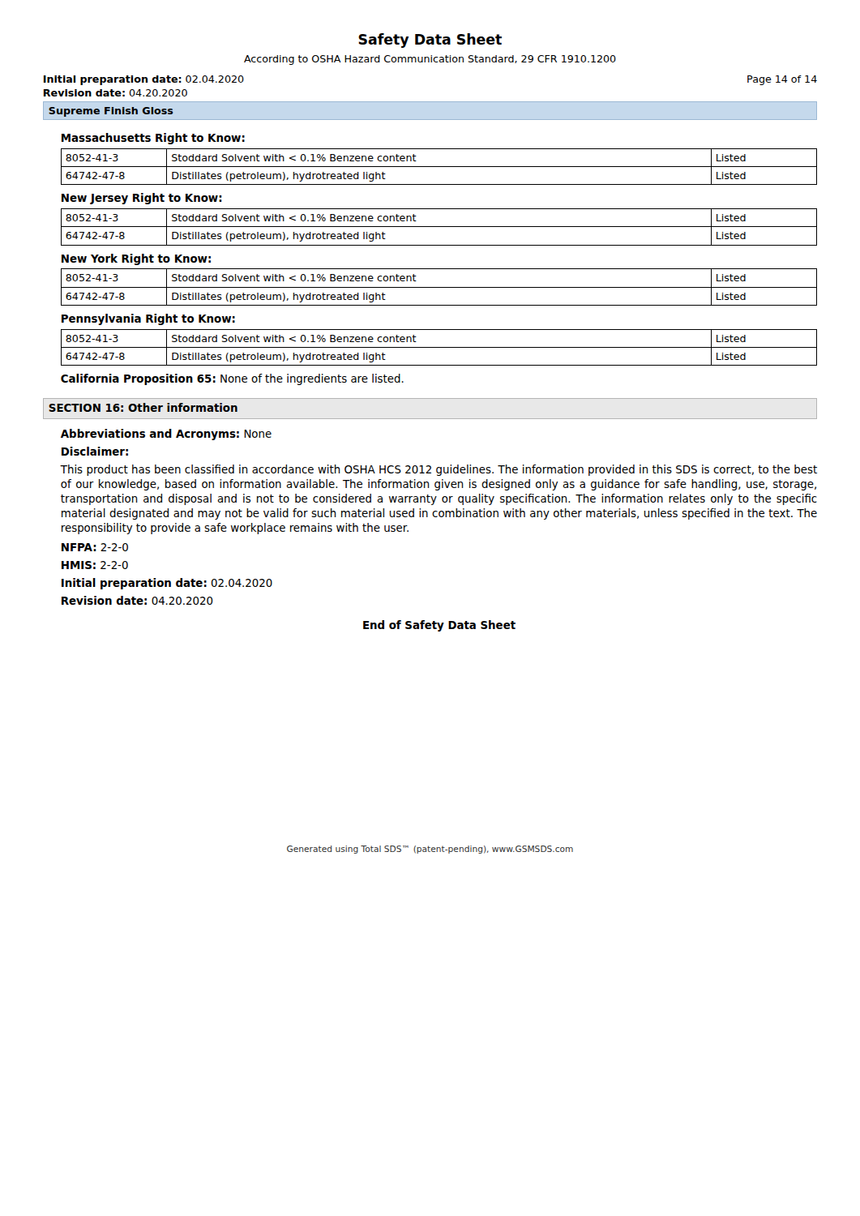Safety Data Sheet
According to OSHA Hazard Communication Standard, 29 CFR 1910.1200
Initial preparation date: 02.04.2020
Revision date: 04.20.2020
Page 14 of 14
Supreme Finish Gloss
Massachusetts Right to Know:
| 8052-41-3 | Stoddard Solvent with < 0.1% Benzene content | Listed |
| 64742-47-8 | Distillates (petroleum), hydrotreated light | Listed |
New Jersey Right to Know:
| 8052-41-3 | Stoddard Solvent with < 0.1% Benzene content | Listed |
| 64742-47-8 | Distillates (petroleum), hydrotreated light | Listed |
New York Right to Know:
| 8052-41-3 | Stoddard Solvent with < 0.1% Benzene content | Listed |
| 64742-47-8 | Distillates (petroleum), hydrotreated light | Listed |
Pennsylvania Right to Know:
| 8052-41-3 | Stoddard Solvent with < 0.1% Benzene content | Listed |
| 64742-47-8 | Distillates (petroleum), hydrotreated light | Listed |
California Proposition 65: None of the ingredients are listed.
SECTION 16: Other information
Abbreviations and Acronyms: None
Disclaimer:
This product has been classified in accordance with OSHA HCS 2012 guidelines. The information provided in this SDS is correct, to the best of our knowledge, based on information available. The information given is designed only as a guidance for safe handling, use, storage, transportation and disposal and is not to be considered a warranty or quality specification. The information relates only to the specific material designated and may not be valid for such material used in combination with any other materials, unless specified in the text. The responsibility to provide a safe workplace remains with the user.
NFPA: 2-2-0
HMIS: 2-2-0
Initial preparation date: 02.04.2020
Revision date: 04.20.2020
End of Safety Data Sheet
Generated using Total SDS™ (patent-pending), www.GSMSDS.com